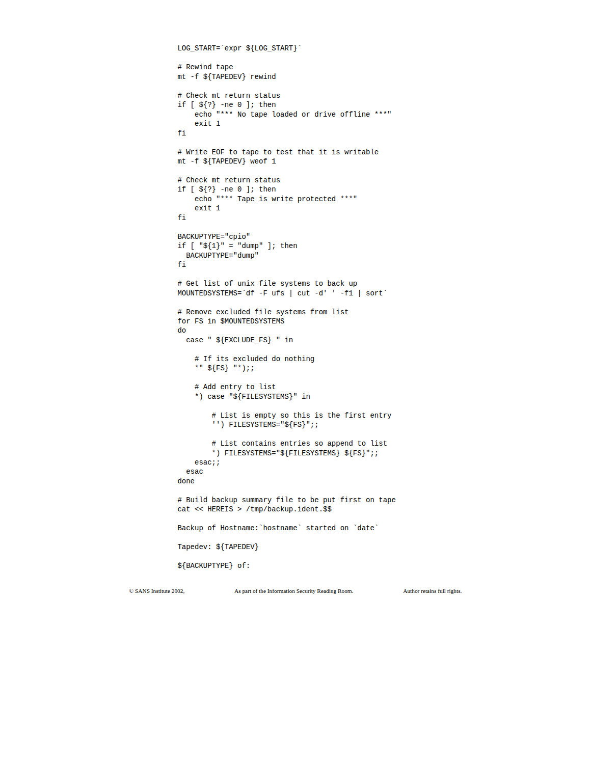LOG_START=`expr ${LOG_START}`

     # Rewind tape
     mt -f ${TAPEDEV} rewind

     # Check mt return status
     if [ ${?} -ne 0 ]; then
         echo "*** No tape loaded or drive offline ***"
         exit 1
     fi

     # Write EOF to tape to test that it is writable
     mt -f ${TAPEDEV} weof 1

     # Check mt return status
     if [ ${?} -ne 0 ]; then
         echo "*** Tape is write protected ***"
         exit 1
     fi

     BACKUPTYPE="cpio"
     if [ "${1}" = "dump" ]; then
       BACKUPTYPE="dump"
     fi

     # Get list of unix file systems to back up
     MOUNTEDSYSTEMS=`df -F ufs | cut -d' ' -f1 | sort`

     # Remove excluded file systems from list
     for FS in $MOUNTEDSYSTEMS
     do
       case " ${EXCLUDE_FS} " in

         # If its excluded do nothing
         *" ${FS} "*);;

         # Add entry to list
         *) case "${FILESYSTEMS}" in

             # List is empty so this is the first entry
             '') FILESYSTEMS="${FS}";;

             # List contains entries so append to list
             *) FILESYSTEMS="${FILESYSTEMS} ${FS}";;
         esac;;
       esac
     done

     # Build backup summary file to be put first on tape
     cat << HEREIS > /tmp/backup.ident.$$

     Backup of Hostname:`hostname` started on `date`

     Tapedev: ${TAPEDEV}

     ${BACKUPTYPE} of:
© SANS Institute 2002, As part of the Information Security Reading Room. Author retains full rights.